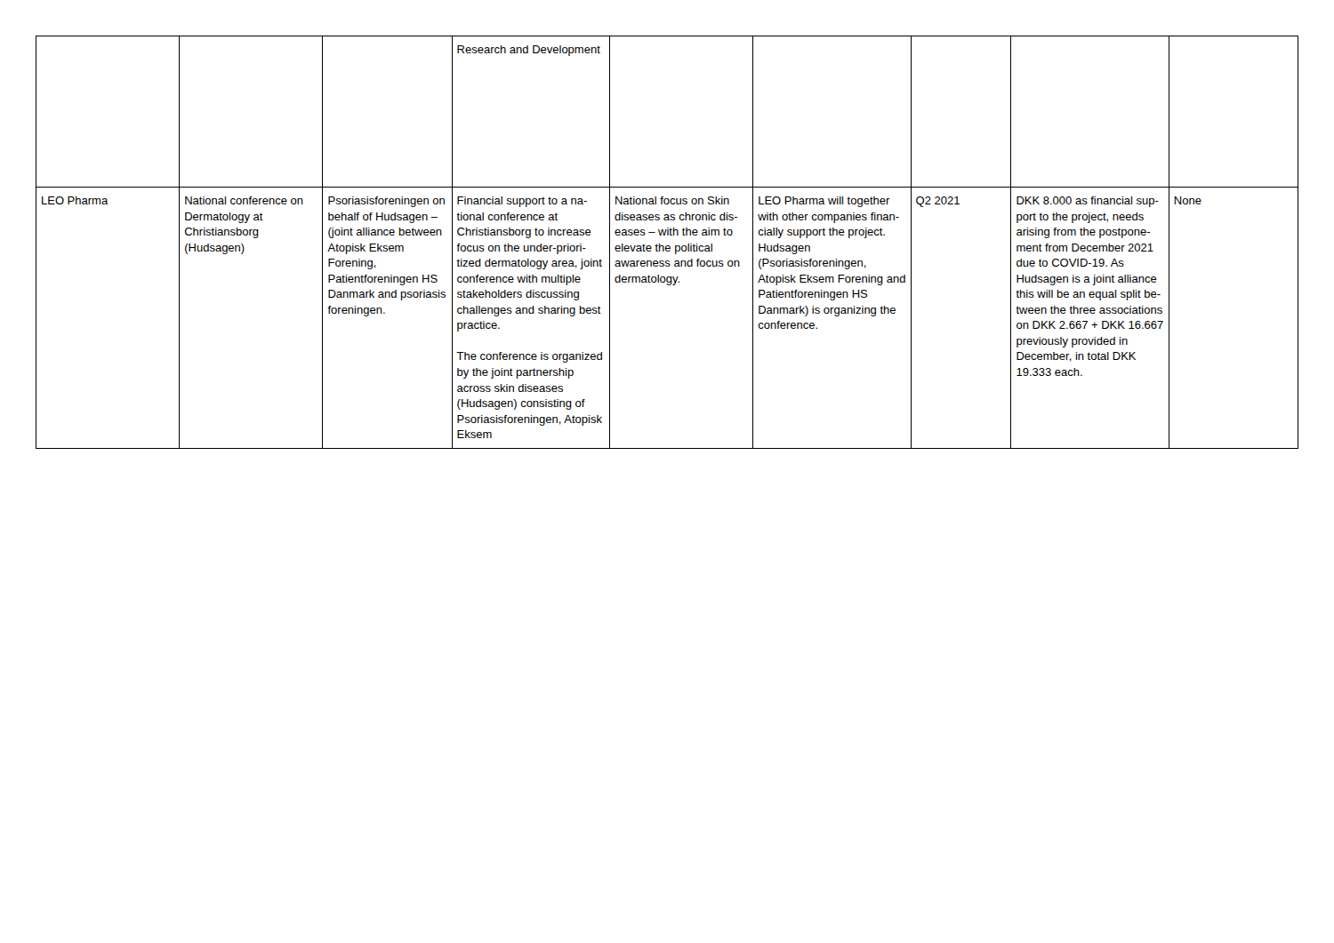| | | | Research and Development | | | | | |
| LEO Pharma | National conference on Dermatology at Christiansborg (Hudsagen) | Psoriasisforeningen on behalf of Hudsagen – (joint alliance between Atopisk Eksem Forening, Patientforeningen HS Danmark and psoriasis foreningen. | Financial support to a national conference at Christiansborg to increase focus on the under-prioritized dermatology area, joint conference with multiple stakeholders discussing challenges and sharing best practice. The conference is organized by the joint partnership across skin diseases (Hudsagen) consisting of Psoriasisforeningen, Atopisk Eksem | National focus on Skin diseases as chronic diseases – with the aim to elevate the political awareness and focus on dermatology. | LEO Pharma will together with other companies financially support the project. Hudsagen (Psoriasisforeningen, Atopisk Eksem Forening and Patientforeningen HS Danmark) is organizing the conference. | Q2 2021 | DKK 8.000 as financial support to the project, needs arising from the postponement from December 2021 due to COVID-19. As Hudsagen is a joint alliance this will be an equal split between the three associations on DKK 2.667 + DKK 16.667 previously provided in December, in total DKK 19.333 each. | None |